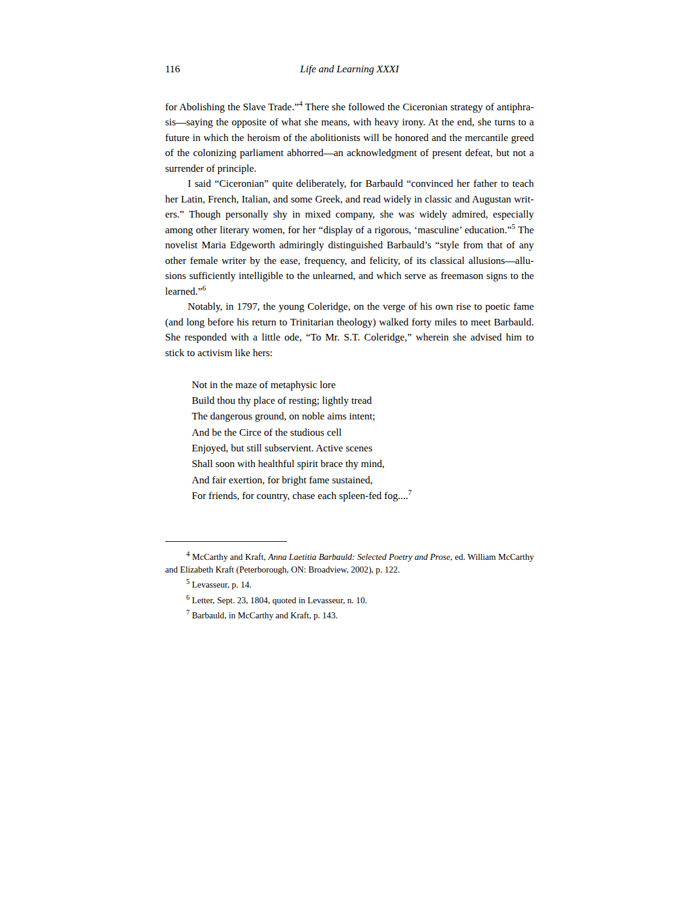116
Life and Learning XXXI
for Abolishing the Slave Trade.”4 There she followed the Ciceronian strategy of antiphrasis—saying the opposite of what she means, with heavy irony. At the end, she turns to a future in which the heroism of the abolitionists will be honored and the mercantile greed of the colonizing parliament abhorred—an acknowledgment of present defeat, but not a surrender of principle.
I said “Ciceronian” quite deliberately, for Barbauld “convinced her father to teach her Latin, French, Italian, and some Greek, and read widely in classic and Augustan writers.” Though personally shy in mixed company, she was widely admired, especially among other literary women, for her “display of a rigorous, ‘masculine’ education.”5 The novelist Maria Edgeworth admiringly distinguished Barbauld’s “style from that of any other female writer by the ease, frequency, and felicity, of its classical allusions—allusions sufficiently intelligible to the unlearned, and which serve as freemason signs to the learned.”6
Notably, in 1797, the young Coleridge, on the verge of his own rise to poetic fame (and long before his return to Trinitarian theology) walked forty miles to meet Barbauld. She responded with a little ode, “To Mr. S.T. Coleridge,” wherein she advised him to stick to activism like hers:
Not in the maze of metaphysic lore
Build thou thy place of resting; lightly tread
The dangerous ground, on noble aims intent;
And be the Circe of the studious cell
Enjoyed, but still subservient. Active scenes
Shall soon with healthful spirit brace thy mind,
And fair exertion, for bright fame sustained,
For friends, for country, chase each spleen-fed fog....7
4 McCarthy and Kraft, Anna Laetitia Barbauld: Selected Poetry and Prose, ed. William McCarthy and Elizabeth Kraft (Peterborough, ON: Broadview, 2002), p. 122.
5 Levasseur, p. 14.
6 Letter, Sept. 23, 1804, quoted in Levasseur, n. 10.
7 Barbauld, in McCarthy and Kraft, p. 143.